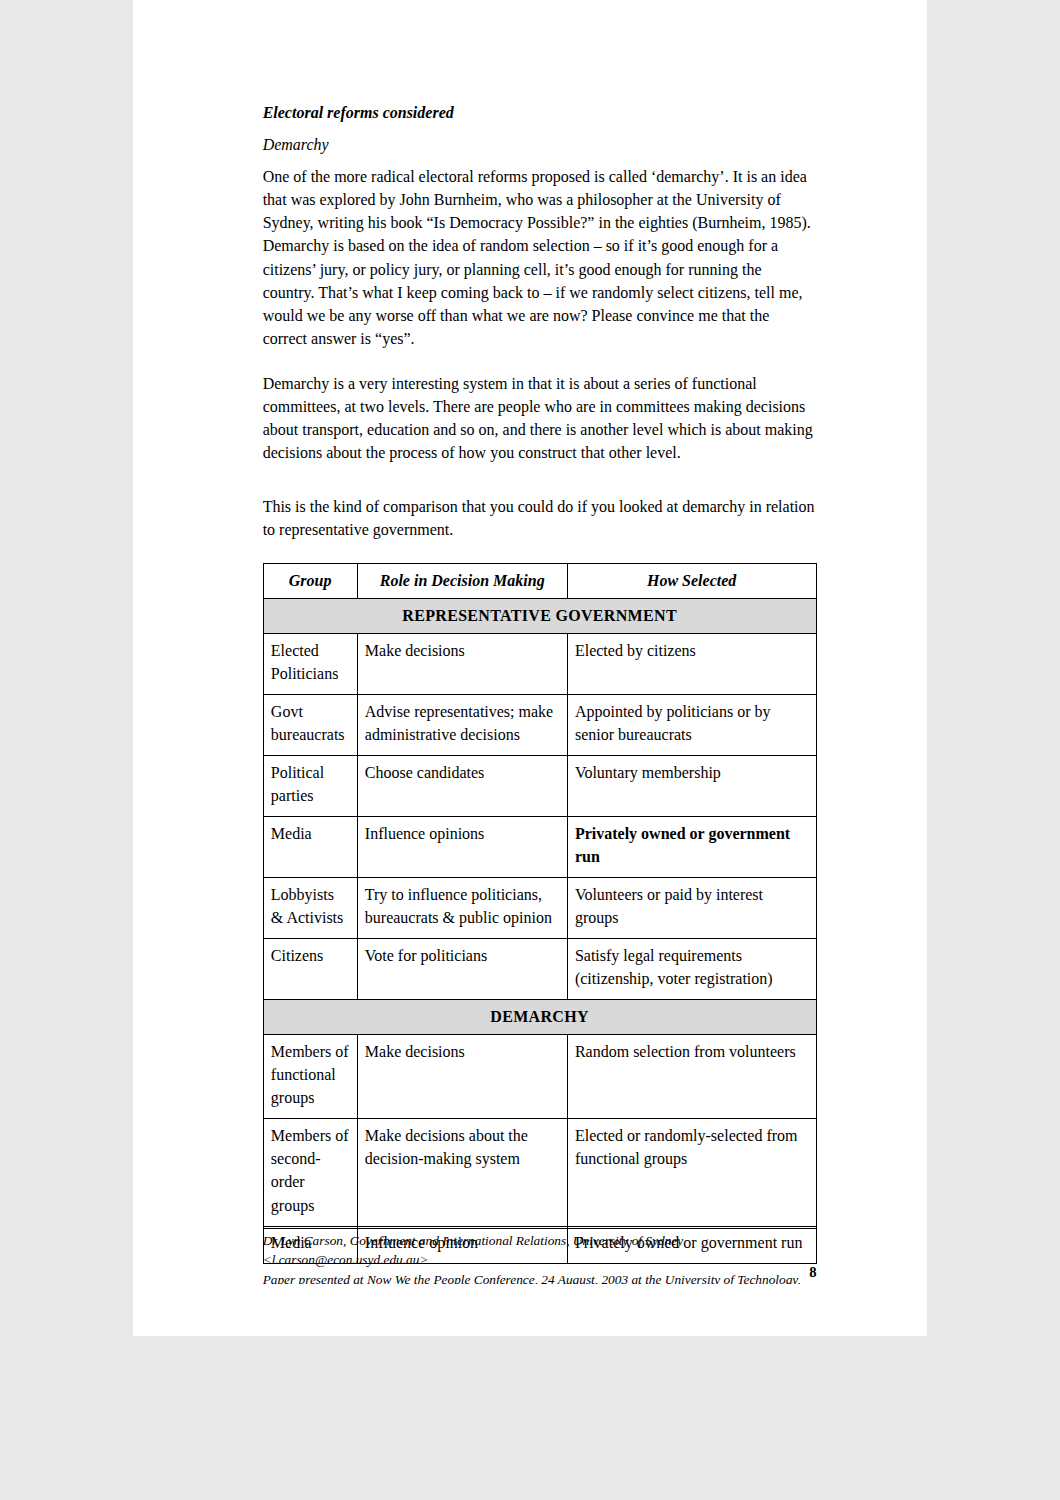Electoral reforms considered
Demarchy
One of the more radical electoral reforms proposed is called ‘demarchy’. It is an idea that was explored by John Burnheim, who was a philosopher at the University of Sydney, writing his book “Is Democracy Possible?” in the eighties (Burnheim, 1985). Demarchy is based on the idea of random selection – so if it’s good enough for a citizens’ jury, or policy jury, or planning cell, it’s good enough for running the country. That’s what I keep coming back to – if we randomly select citizens, tell me, would we be any worse off than what we are now? Please convince me that the correct answer is “yes”.
Demarchy is a very interesting system in that it is about a series of functional committees, at two levels. There are people who are in committees making decisions about transport, education and so on, and there is another level which is about making decisions about the process of how you construct that other level.
This is the kind of comparison that you could do if you looked at demarchy in relation to representative government.
| Group | Role in Decision Making | How Selected |
| --- | --- | --- |
| REPRESENTATIVE GOVERNMENT |
| Elected Politicians | Make decisions | Elected by citizens |
| Govt bureaucrats | Advise representatives; make administrative decisions | Appointed by politicians or by senior bureaucrats |
| Political parties | Choose candidates | Voluntary membership |
| Media | Influence opinions | Privately owned or government run |
| Lobbyists & Activists | Try to influence politicians, bureaucrats & public opinion | Volunteers or paid by interest groups |
| Citizens | Vote for politicians | Satisfy legal requirements (citizenship, voter registration) |
| DEMARCHY |
| Members of functional groups | Make decisions | Random selection from volunteers |
| Members of second-order groups | Make decisions about the decision-making system | Elected or randomly-selected from functional groups |
| Media | Influence opinion | Privately owned or government run |
Dr Lyn Carson, Government and International Relations, University of Sydney <l.carson@econ.usyd.edu.au> Paper presented at Now We the People Conference, 24 August, 2003 at the University of Technology, Sydney 8